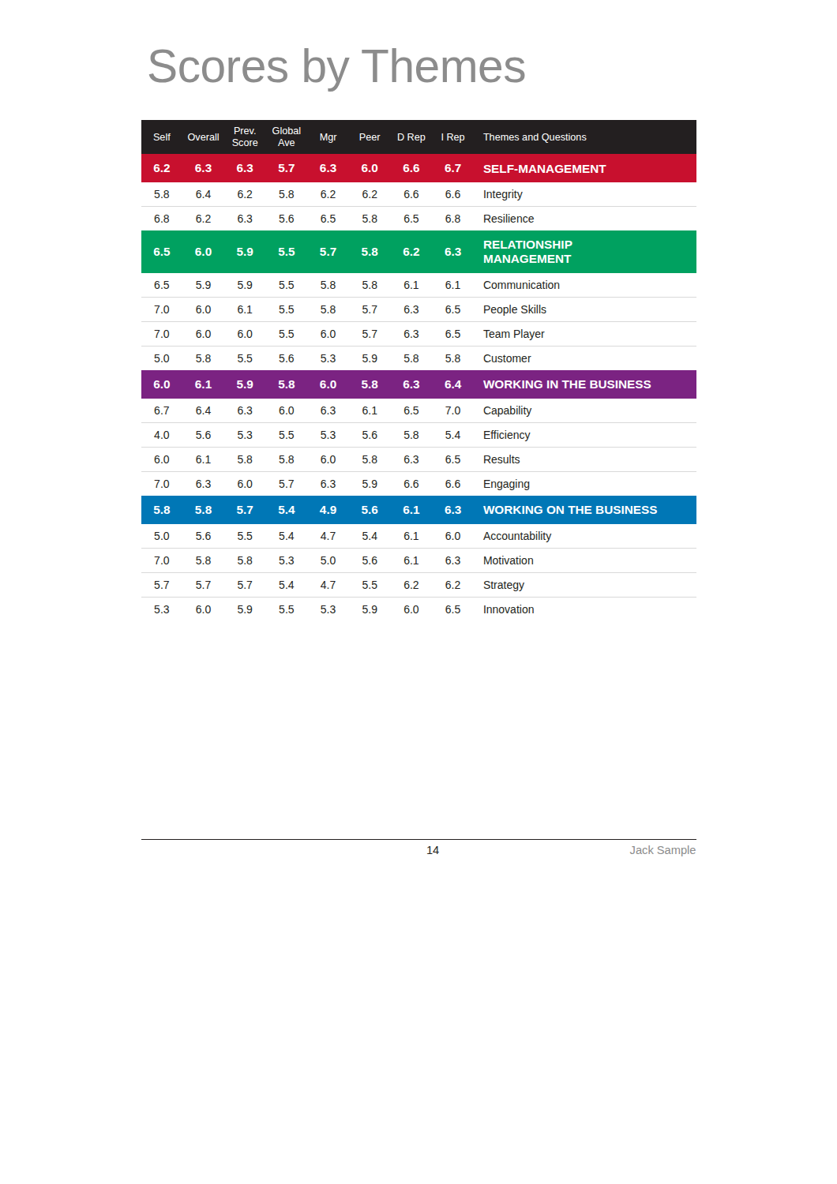Scores by Themes
| Self | Overall | Prev. Score | Global Ave | Mgr | Peer | D Rep | I Rep | Themes and Questions |
| --- | --- | --- | --- | --- | --- | --- | --- | --- |
| 6.2 | 6.3 | 6.3 | 5.7 | 6.3 | 6.0 | 6.6 | 6.7 | SELF-MANAGEMENT |
| 5.8 | 6.4 | 6.2 | 5.8 | 6.2 | 6.2 | 6.6 | 6.6 | Integrity |
| 6.8 | 6.2 | 6.3 | 5.6 | 6.5 | 5.8 | 6.5 | 6.8 | Resilience |
| 6.5 | 6.0 | 5.9 | 5.5 | 5.7 | 5.8 | 6.2 | 6.3 | RELATIONSHIP MANAGEMENT |
| 6.5 | 5.9 | 5.9 | 5.5 | 5.8 | 5.8 | 6.1 | 6.1 | Communication |
| 7.0 | 6.0 | 6.1 | 5.5 | 5.8 | 5.7 | 6.3 | 6.5 | People Skills |
| 7.0 | 6.0 | 6.0 | 5.5 | 6.0 | 5.7 | 6.3 | 6.5 | Team Player |
| 5.0 | 5.8 | 5.5 | 5.6 | 5.3 | 5.9 | 5.8 | 5.8 | Customer |
| 6.0 | 6.1 | 5.9 | 5.8 | 6.0 | 5.8 | 6.3 | 6.4 | WORKING IN THE BUSINESS |
| 6.7 | 6.4 | 6.3 | 6.0 | 6.3 | 6.1 | 6.5 | 7.0 | Capability |
| 4.0 | 5.6 | 5.3 | 5.5 | 5.3 | 5.6 | 5.8 | 5.4 | Efficiency |
| 6.0 | 6.1 | 5.8 | 5.8 | 6.0 | 5.8 | 6.3 | 6.5 | Results |
| 7.0 | 6.3 | 6.0 | 5.7 | 6.3 | 5.9 | 6.6 | 6.6 | Engaging |
| 5.8 | 5.8 | 5.7 | 5.4 | 4.9 | 5.6 | 6.1 | 6.3 | WORKING ON THE BUSINESS |
| 5.0 | 5.6 | 5.5 | 5.4 | 4.7 | 5.4 | 6.1 | 6.0 | Accountability |
| 7.0 | 5.8 | 5.8 | 5.3 | 5.0 | 5.6 | 6.1 | 6.3 | Motivation |
| 5.7 | 5.7 | 5.7 | 5.4 | 4.7 | 5.5 | 6.2 | 6.2 | Strategy |
| 5.3 | 6.0 | 5.9 | 5.5 | 5.3 | 5.9 | 6.0 | 6.5 | Innovation |
14
Jack Sample